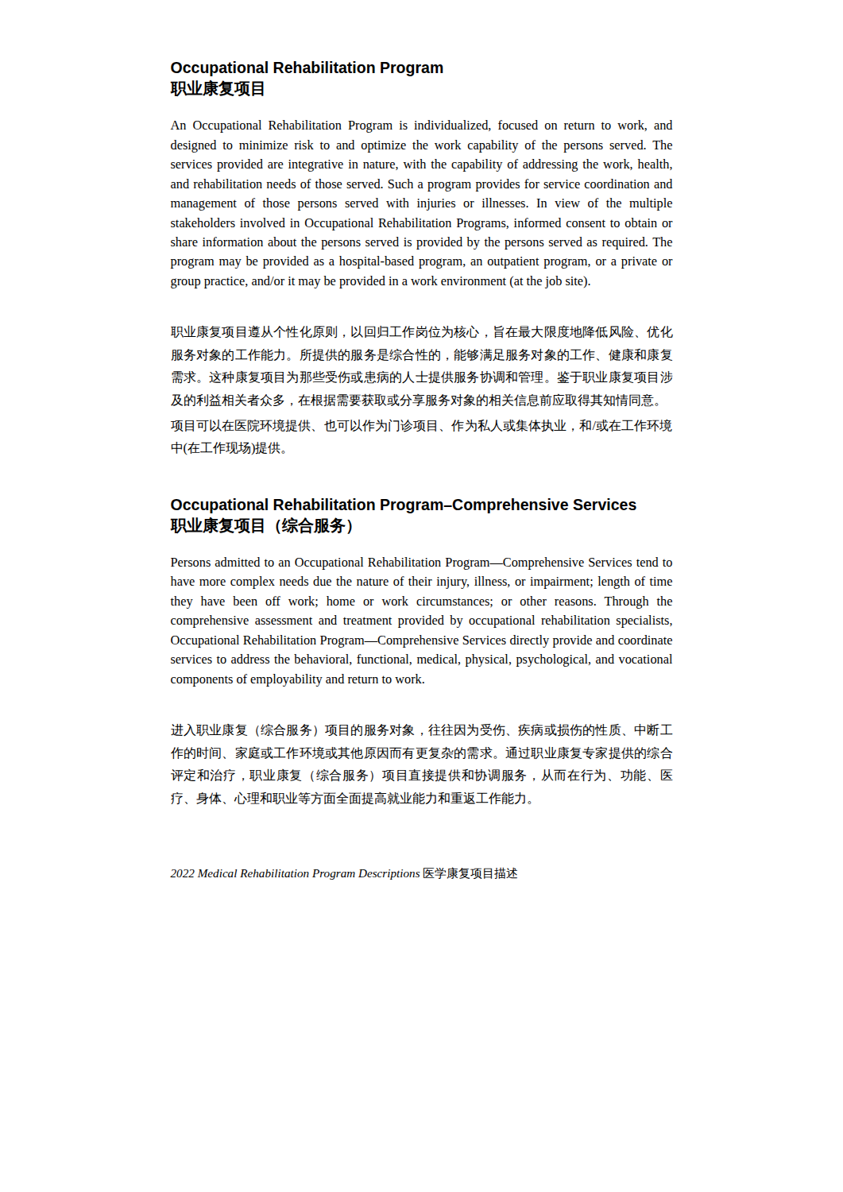Occupational Rehabilitation Program职业康复项目
An Occupational Rehabilitation Program is individualized, focused on return to work, and designed to minimize risk to and optimize the work capability of the persons served. The services provided are integrative in nature, with the capability of addressing the work, health, and rehabilitation needs of those served. Such a program provides for service coordination and management of those persons served with injuries or illnesses. In view of the multiple stakeholders involved in Occupational Rehabilitation Programs, informed consent to obtain or share information about the persons served is provided by the persons served as required. The program may be provided as a hospital-based program, an outpatient program, or a private or group practice, and/or it may be provided in a work environment (at the job site).
职业康复项目遵从个性化原则，以回归工作岗位为核心，旨在最大限度地降低风险、优化服务对象的工作能力。所提供的服务是综合性的，能够满足服务对象的工作、健康和康复需求。这种康复项目为那些受伤或患病的人士提供服务协调和管理。鉴于职业康复项目涉及的利益相关者众多，在根据需要获取或分享服务对象的相关信息前应取得其知情同意。
项目可以在医院环境提供、也可以作为门诊项目、作为私人或集体执业，和/或在工作环境中(在工作现场)提供。
Occupational Rehabilitation Program–Comprehensive Services职业康复项目（综合服务）
Persons admitted to an Occupational Rehabilitation Program—Comprehensive Services tend to have more complex needs due the nature of their injury, illness, or impairment; length of time they have been off work; home or work circumstances; or other reasons. Through the comprehensive assessment and treatment provided by occupational rehabilitation specialists, Occupational Rehabilitation Program—Comprehensive Services directly provide and coordinate services to address the behavioral, functional, medical, physical, psychological, and vocational components of employability and return to work.
进入职业康复（综合服务）项目的服务对象，往往因为受伤、疾病或损伤的性质、中断工作的时间、家庭或工作环境或其他原因而有更复杂的需求。通过职业康复专家提供的综合评定和治疗，职业康复（综合服务）项目直接提供和协调服务，从而在行为、功能、医疗、身体、心理和职业等方面全面提高就业能力和重返工作能力。
2022 Medical Rehabilitation Program Descriptions 医学康复项目描述